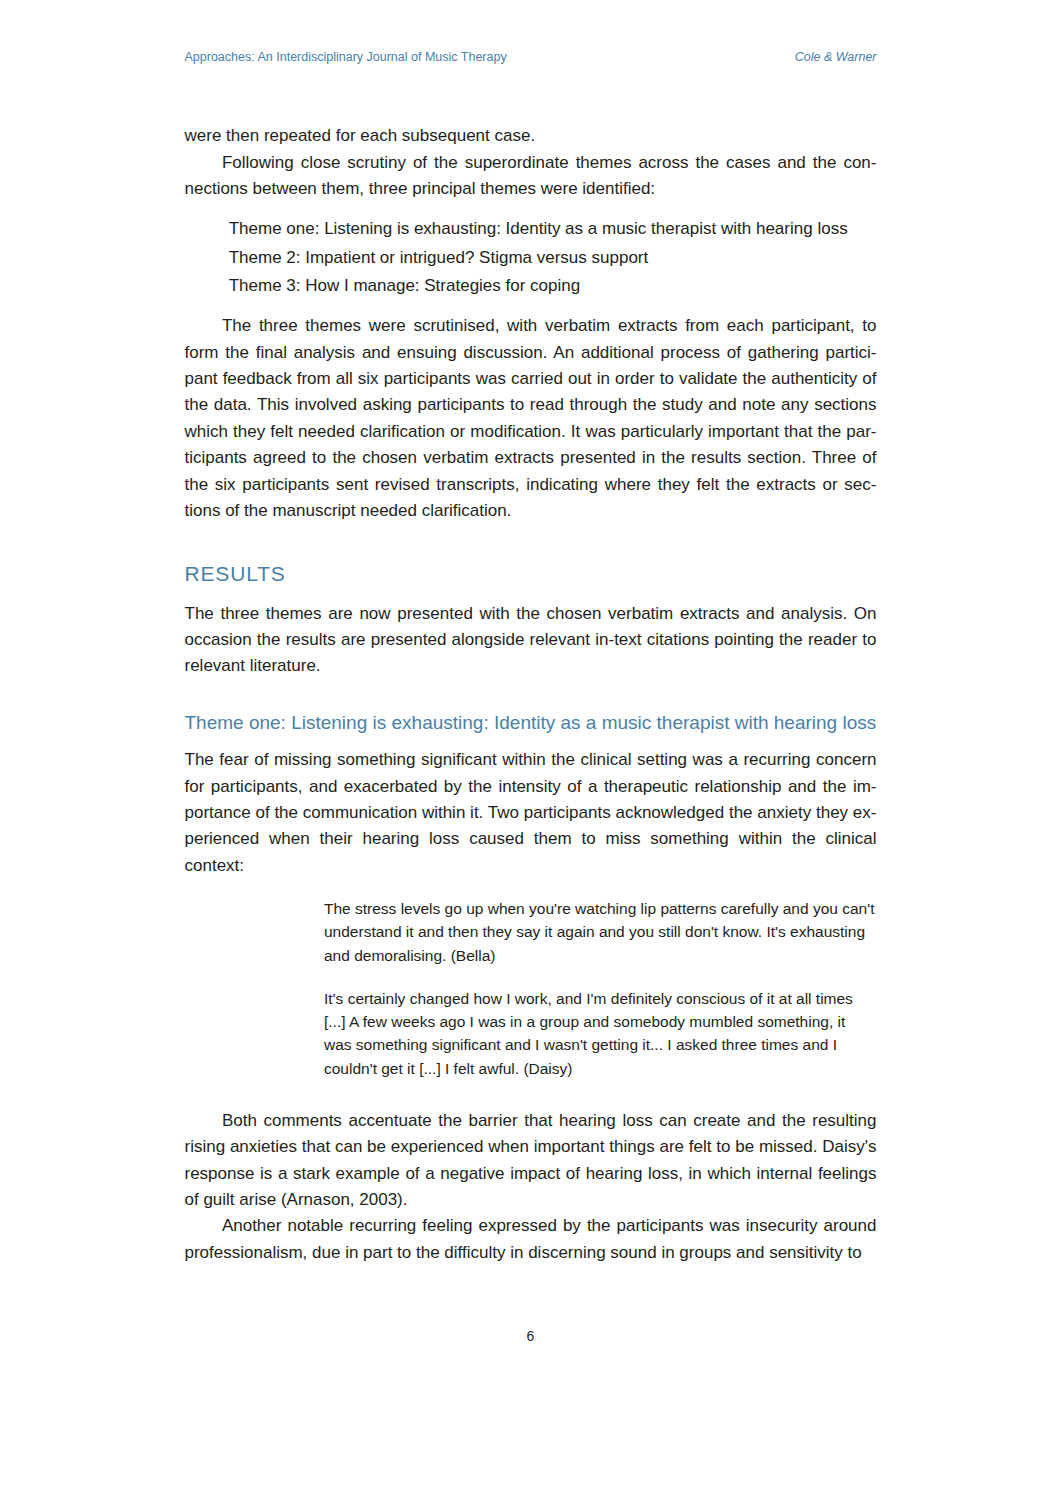Approaches: An Interdisciplinary Journal of Music Therapy Cole & Warner
were then repeated for each subsequent case.
Following close scrutiny of the superordinate themes across the cases and the connections between them, three principal themes were identified:
Theme one: Listening is exhausting: Identity as a music therapist with hearing loss
Theme 2: Impatient or intrigued? Stigma versus support
Theme 3: How I manage: Strategies for coping
The three themes were scrutinised, with verbatim extracts from each participant, to form the final analysis and ensuing discussion. An additional process of gathering participant feedback from all six participants was carried out in order to validate the authenticity of the data. This involved asking participants to read through the study and note any sections which they felt needed clarification or modification. It was particularly important that the participants agreed to the chosen verbatim extracts presented in the results section. Three of the six participants sent revised transcripts, indicating where they felt the extracts or sections of the manuscript needed clarification.
Results
The three themes are now presented with the chosen verbatim extracts and analysis. On occasion the results are presented alongside relevant in-text citations pointing the reader to relevant literature.
Theme one: Listening is exhausting: Identity as a music therapist with hearing loss
The fear of missing something significant within the clinical setting was a recurring concern for participants, and exacerbated by the intensity of a therapeutic relationship and the importance of the communication within it. Two participants acknowledged the anxiety they experienced when their hearing loss caused them to miss something within the clinical context:
The stress levels go up when you're watching lip patterns carefully and you can't understand it and then they say it again and you still don't know. It's exhausting and demoralising. (Bella)
It's certainly changed how I work, and I'm definitely conscious of it at all times [...] A few weeks ago I was in a group and somebody mumbled something, it was something significant and I wasn't getting it... I asked three times and I couldn't get it [...] I felt awful. (Daisy)
Both comments accentuate the barrier that hearing loss can create and the resulting rising anxieties that can be experienced when important things are felt to be missed. Daisy's response is a stark example of a negative impact of hearing loss, in which internal feelings of guilt arise (Arnason, 2003).
Another notable recurring feeling expressed by the participants was insecurity around professionalism, due in part to the difficulty in discerning sound in groups and sensitivity to
6